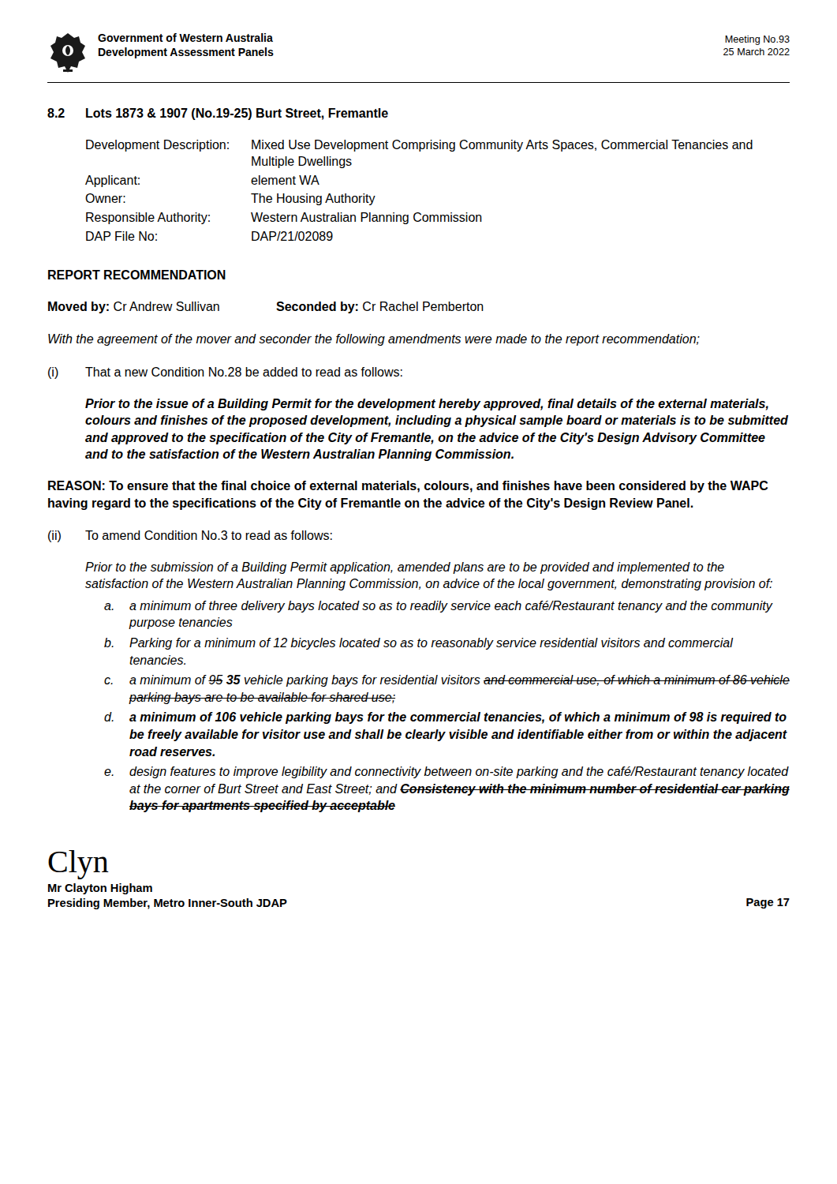Government of Western Australia
Development Assessment Panels
Meeting No.93
25 March 2022
8.2 Lots 1873 & 1907 (No.19-25) Burt Street, Fremantle
| Development Description: | Mixed Use Development Comprising Community Arts Spaces, Commercial Tenancies and Multiple Dwellings |
| Applicant: | element WA |
| Owner: | The Housing Authority |
| Responsible Authority: | Western Australian Planning Commission |
| DAP File No: | DAP/21/02089 |
Report Recommendation
Moved by: Cr Andrew Sullivan Seconded by: Cr Rachel Pemberton
With the agreement of the mover and seconder the following amendments were made to the report recommendation;
(i) That a new Condition No.28 be added to read as follows:
Prior to the issue of a Building Permit for the development hereby approved, final details of the external materials, colours and finishes of the proposed development, including a physical sample board or materials is to be submitted and approved to the specification of the City of Fremantle, on the advice of the City's Design Advisory Committee and to the satisfaction of the Western Australian Planning Commission.
REASON: To ensure that the final choice of external materials, colours, and finishes have been considered by the WAPC having regard to the specifications of the City of Fremantle on the advice of the City's Design Review Panel.
(ii) To amend Condition No.3 to read as follows:
Prior to the submission of a Building Permit application, amended plans are to be provided and implemented to the satisfaction of the Western Australian Planning Commission, on advice of the local government, demonstrating provision of:
a. a minimum of three delivery bays located so as to readily service each café/Restaurant tenancy and the community purpose tenancies
b. Parking for a minimum of 12 bicycles located so as to reasonably service residential visitors and commercial tenancies.
c. a minimum of 95 35 vehicle parking bays for residential visitors and commercial use, of which a minimum of 86 vehicle parking bays are to be available for shared use;
d. a minimum of 106 vehicle parking bays for the commercial tenancies, of which a minimum of 98 is required to be freely available for visitor use and shall be clearly visible and identifiable either from or within the adjacent road reserves.
e. design features to improve legibility and connectivity between on-site parking and the café/Restaurant tenancy located at the corner of Burt Street and East Street; and Consistency with the minimum number of residential car parking bays for apartments specified by acceptable
Clyn
Mr Clayton Higham
Presiding Member, Metro Inner-South JDAP
Page 17